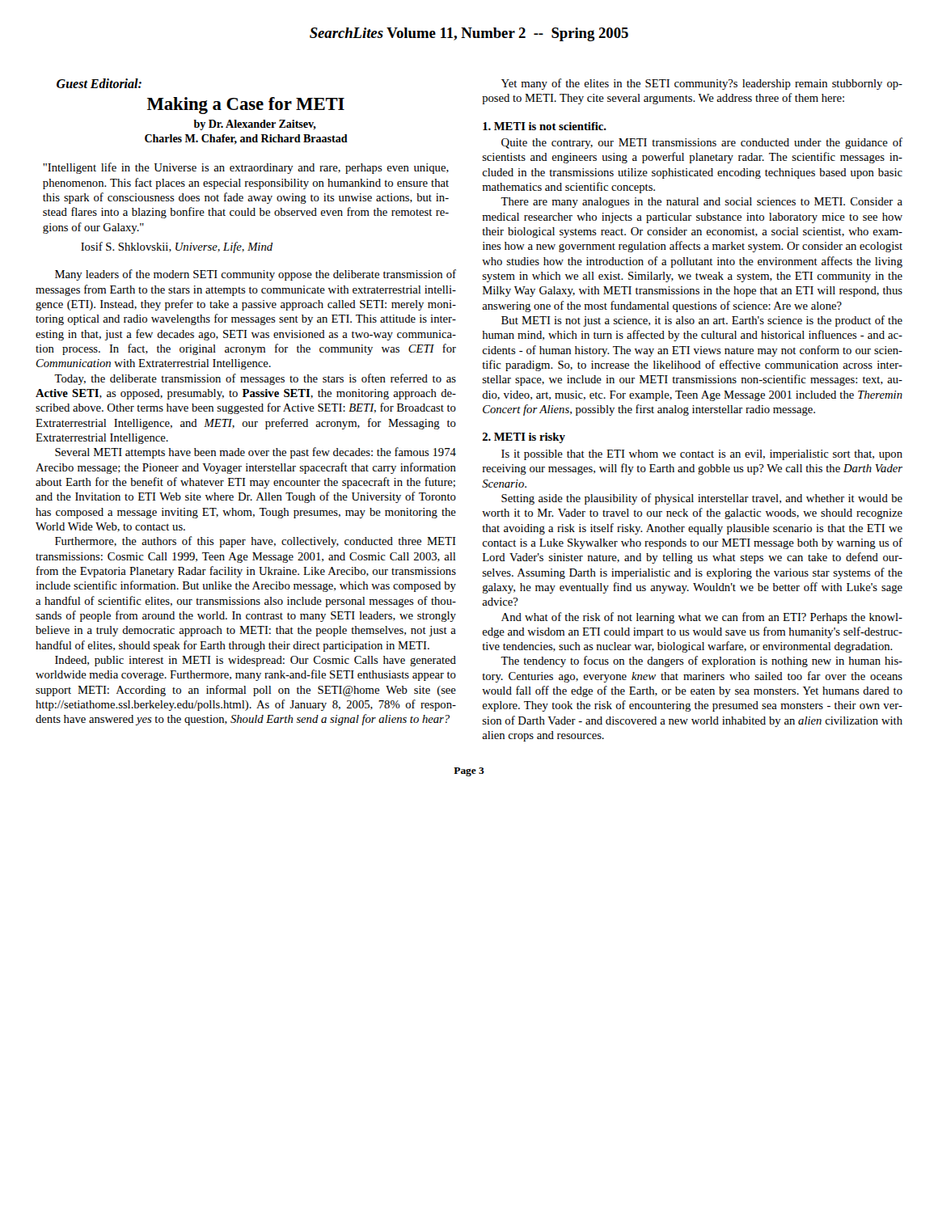SearchLites Volume 11, Number 2 -- Spring 2005
Guest Editorial:
Making a Case for METI
by Dr. Alexander Zaitsev,
Charles M. Chafer, and Richard Braastad
"Intelligent life in the Universe is an extraordinary and rare, perhaps even unique, phenomenon. This fact places an especial responsibility on humankind to ensure that this spark of consciousness does not fade away owing to its unwise actions, but instead flares into a blazing bonfire that could be observed even from the remotest regions of our Galaxy."
Iosif S. Shklovskii, Universe, Life, Mind
Many leaders of the modern SETI community oppose the deliberate transmission of messages from Earth to the stars in attempts to communicate with extraterrestrial intelligence (ETI). Instead, they prefer to take a passive approach called SETI: merely monitoring optical and radio wavelengths for messages sent by an ETI. This attitude is interesting in that, just a few decades ago, SETI was envisioned as a two-way communication process. In fact, the original acronym for the community was CETI for Communication with Extraterrestrial Intelligence.
Today, the deliberate transmission of messages to the stars is often referred to as Active SETI, as opposed, presumably, to Passive SETI, the monitoring approach described above. Other terms have been suggested for Active SETI: BETI, for Broadcast to Extraterrestrial Intelligence, and METI, our preferred acronym, for Messaging to Extraterrestrial Intelligence.
Several METI attempts have been made over the past few decades: the famous 1974 Arecibo message; the Pioneer and Voyager interstellar spacecraft that carry information about Earth for the benefit of whatever ETI may encounter the spacecraft in the future; and the Invitation to ETI Web site where Dr. Allen Tough of the University of Toronto has composed a message inviting ET, whom, Tough presumes, may be monitoring the World Wide Web, to contact us.
Furthermore, the authors of this paper have, collectively, conducted three METI transmissions: Cosmic Call 1999, Teen Age Message 2001, and Cosmic Call 2003, all from the Evpatoria Planetary Radar facility in Ukraine. Like Arecibo, our transmissions include scientific information. But unlike the Arecibo message, which was composed by a handful of scientific elites, our transmissions also include personal messages of thousands of people from around the world. In contrast to many SETI leaders, we strongly believe in a truly democratic approach to METI: that the people themselves, not just a handful of elites, should speak for Earth through their direct participation in METI.
Indeed, public interest in METI is widespread: Our Cosmic Calls have generated worldwide media coverage. Furthermore, many rank-and-file SETI enthusiasts appear to support METI: According to an informal poll on the SETI@home Web site (see http://setiathome.ssl.berkeley.edu/polls.html). As of January 8, 2005, 78% of respondents have answered yes to the question, Should Earth send a signal for aliens to hear?
Yet many of the elites in the SETI community?s leadership remain stubbornly opposed to METI. They cite several arguments. We address three of them here:
1. METI is not scientific.
Quite the contrary, our METI transmissions are conducted under the guidance of scientists and engineers using a powerful planetary radar. The scientific messages included in the transmissions utilize sophisticated encoding techniques based upon basic mathematics and scientific concepts.
There are many analogues in the natural and social sciences to METI. Consider a medical researcher who injects a particular substance into laboratory mice to see how their biological systems react. Or consider an economist, a social scientist, who examines how a new government regulation affects a market system. Or consider an ecologist who studies how the introduction of a pollutant into the environment affects the living system in which we all exist. Similarly, we tweak a system, the ETI community in the Milky Way Galaxy, with METI transmissions in the hope that an ETI will respond, thus answering one of the most fundamental questions of science: Are we alone?
But METI is not just a science, it is also an art. Earth's science is the product of the human mind, which in turn is affected by the cultural and historical influences - and accidents - of human history. The way an ETI views nature may not conform to our scientific paradigm. So, to increase the likelihood of effective communication across interstellar space, we include in our METI transmissions non-scientific messages: text, audio, video, art, music, etc. For example, Teen Age Message 2001 included the Theremin Concert for Aliens, possibly the first analog interstellar radio message.
2. METI is risky
Is it possible that the ETI whom we contact is an evil, imperialistic sort that, upon receiving our messages, will fly to Earth and gobble us up? We call this the Darth Vader Scenario.
Setting aside the plausibility of physical interstellar travel, and whether it would be worth it to Mr. Vader to travel to our neck of the galactic woods, we should recognize that avoiding a risk is itself risky. Another equally plausible scenario is that the ETI we contact is a Luke Skywalker who responds to our METI message both by warning us of Lord Vader's sinister nature, and by telling us what steps we can take to defend ourselves. Assuming Darth is imperialistic and is exploring the various star systems of the galaxy, he may eventually find us anyway. Wouldn't we be better off with Luke's sage advice?
And what of the risk of not learning what we can from an ETI? Perhaps the knowledge and wisdom an ETI could impart to us would save us from humanity's self-destructive tendencies, such as nuclear war, biological warfare, or environmental degradation.
The tendency to focus on the dangers of exploration is nothing new in human history. Centuries ago, everyone knew that mariners who sailed too far over the oceans would fall off the edge of the Earth, or be eaten by sea monsters. Yet humans dared to explore. They took the risk of encountering the presumed sea monsters - their own version of Darth Vader - and discovered a new world inhabited by an alien civilization with alien crops and resources.
Page 3